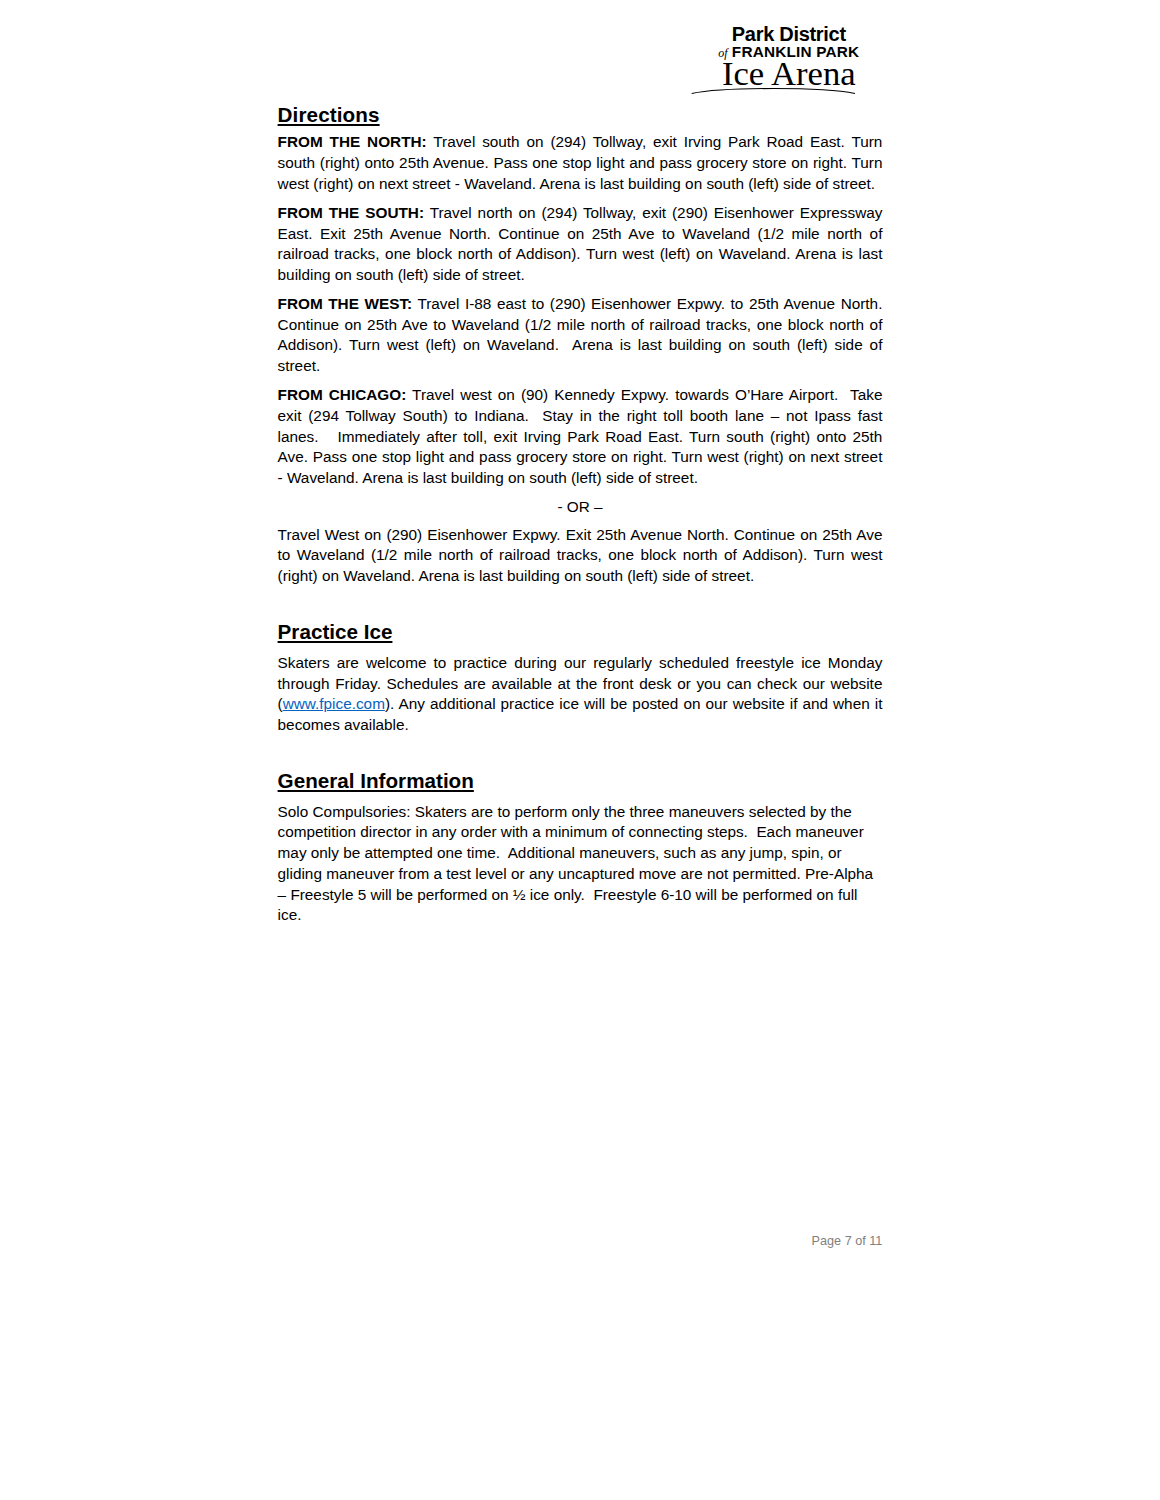Park District
of FRANKLIN PARK
Ice Arena
Directions
FROM THE NORTH: Travel south on (294) Tollway, exit Irving Park Road East. Turn south (right) onto 25th Avenue. Pass one stop light and pass grocery store on right. Turn west (right) on next street - Waveland. Arena is last building on south (left) side of street.
FROM THE SOUTH: Travel north on (294) Tollway, exit (290) Eisenhower Expressway East. Exit 25th Avenue North. Continue on 25th Ave to Waveland (1/2 mile north of railroad tracks, one block north of Addison). Turn west (left) on Waveland. Arena is last building on south (left) side of street.
FROM THE WEST: Travel I-88 east to (290) Eisenhower Expwy. to 25th Avenue North. Continue on 25th Ave to Waveland (1/2 mile north of railroad tracks, one block north of Addison). Turn west (left) on Waveland. Arena is last building on south (left) side of street.
FROM CHICAGO: Travel west on (90) Kennedy Expwy. towards O’Hare Airport. Take exit (294 Tollway South) to Indiana. Stay in the right toll booth lane – not Ipass fast lanes. Immediately after toll, exit Irving Park Road East. Turn south (right) onto 25th Ave. Pass one stop light and pass grocery store on right. Turn west (right) on next street - Waveland. Arena is last building on south (left) side of street.
- OR –
Travel West on (290) Eisenhower Expwy. Exit 25th Avenue North. Continue on 25th Ave to Waveland (1/2 mile north of railroad tracks, one block north of Addison). Turn west (right) on Waveland. Arena is last building on south (left) side of street.
Practice Ice
Skaters are welcome to practice during our regularly scheduled freestyle ice Monday through Friday. Schedules are available at the front desk or you can check our website (www.fpice.com). Any additional practice ice will be posted on our website if and when it becomes available.
General Information
Solo Compulsories: Skaters are to perform only the three maneuvers selected by the competition director in any order with a minimum of connecting steps. Each maneuver may only be attempted one time. Additional maneuvers, such as any jump, spin, or gliding maneuver from a test level or any uncaptured move are not permitted. Pre-Alpha – Freestyle 5 will be performed on ½ ice only. Freestyle 6-10 will be performed on full ice.
Page 7 of 11